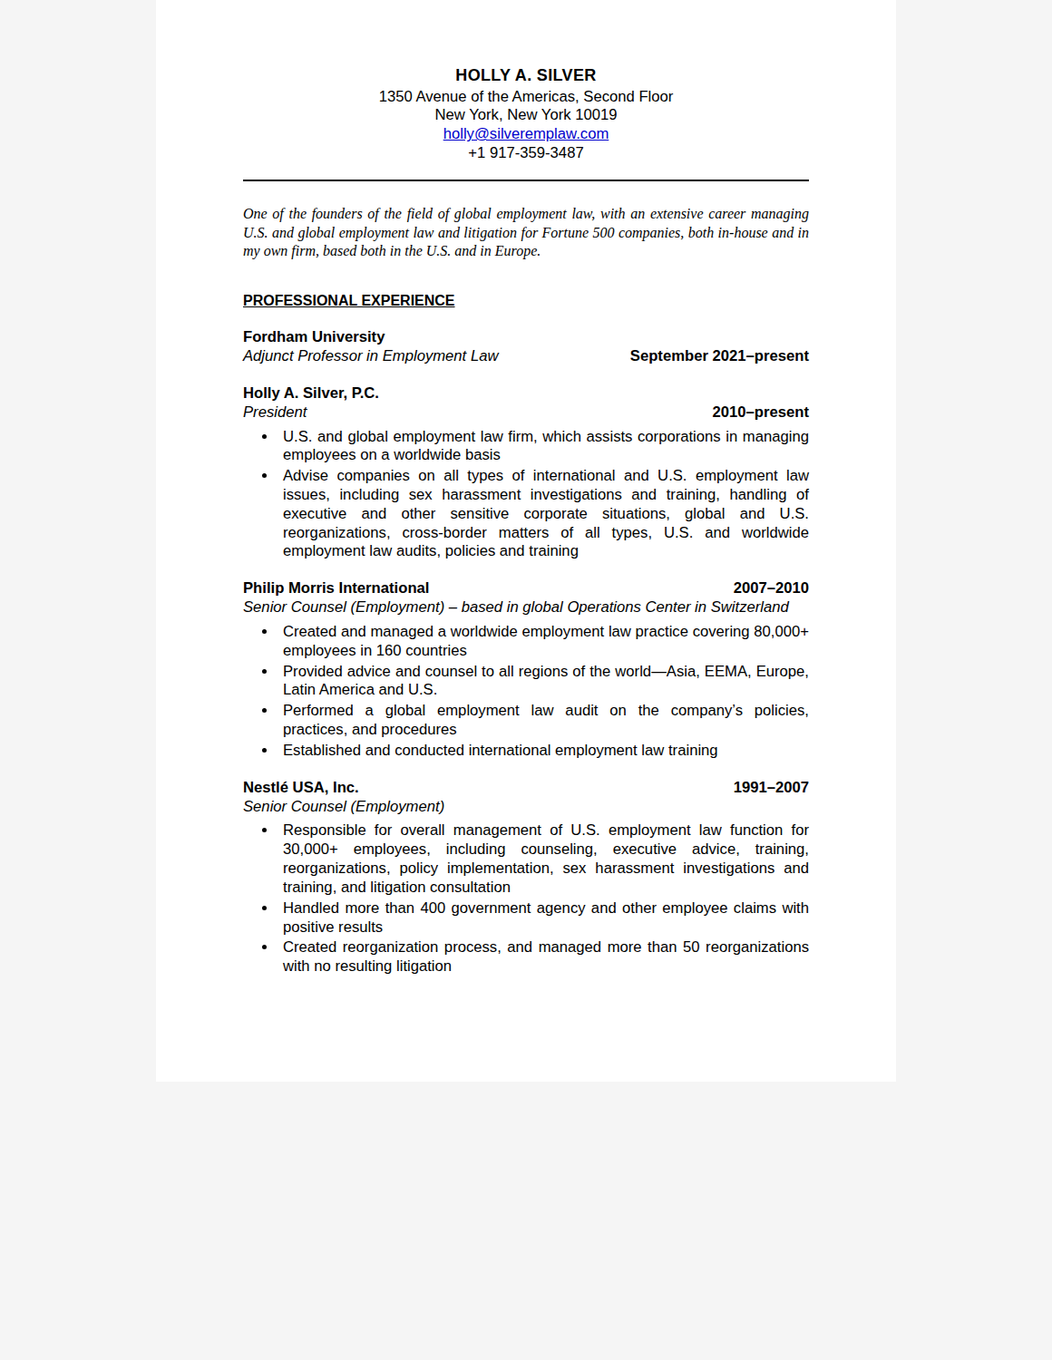HOLLY A. SILVER
1350 Avenue of the Americas, Second Floor
New York, New York 10019
holly@silveremplaw.com
+1 917-359-3487
One of the founders of the field of global employment law, with an extensive career managing U.S. and global employment law and litigation for Fortune 500 companies, both in-house and in my own firm, based both in the U.S. and in Europe.
PROFESSIONAL EXPERIENCE
Fordham University
Adjunct Professor in Employment Law September 2021–present
Holly A. Silver, P.C.
President 2010–present
U.S. and global employment law firm, which assists corporations in managing employees on a worldwide basis
Advise companies on all types of international and U.S. employment law issues, including sex harassment investigations and training, handling of executive and other sensitive corporate situations, global and U.S. reorganizations, cross-border matters of all types, U.S. and worldwide employment law audits, policies and training
Philip Morris International 2007–2010
Senior Counsel (Employment) – based in global Operations Center in Switzerland
Created and managed a worldwide employment law practice covering 80,000+ employees in 160 countries
Provided advice and counsel to all regions of the world—Asia, EEMA, Europe, Latin America and U.S.
Performed a global employment law audit on the company’s policies, practices, and procedures
Established and conducted international employment law training
Nestlé USA, Inc. 1991–2007
Senior Counsel (Employment)
Responsible for overall management of U.S. employment law function for 30,000+ employees, including counseling, executive advice, training, reorganizations, policy implementation, sex harassment investigations and training, and litigation consultation
Handled more than 400 government agency and other employee claims with positive results
Created reorganization process, and managed more than 50 reorganizations with no resulting litigation